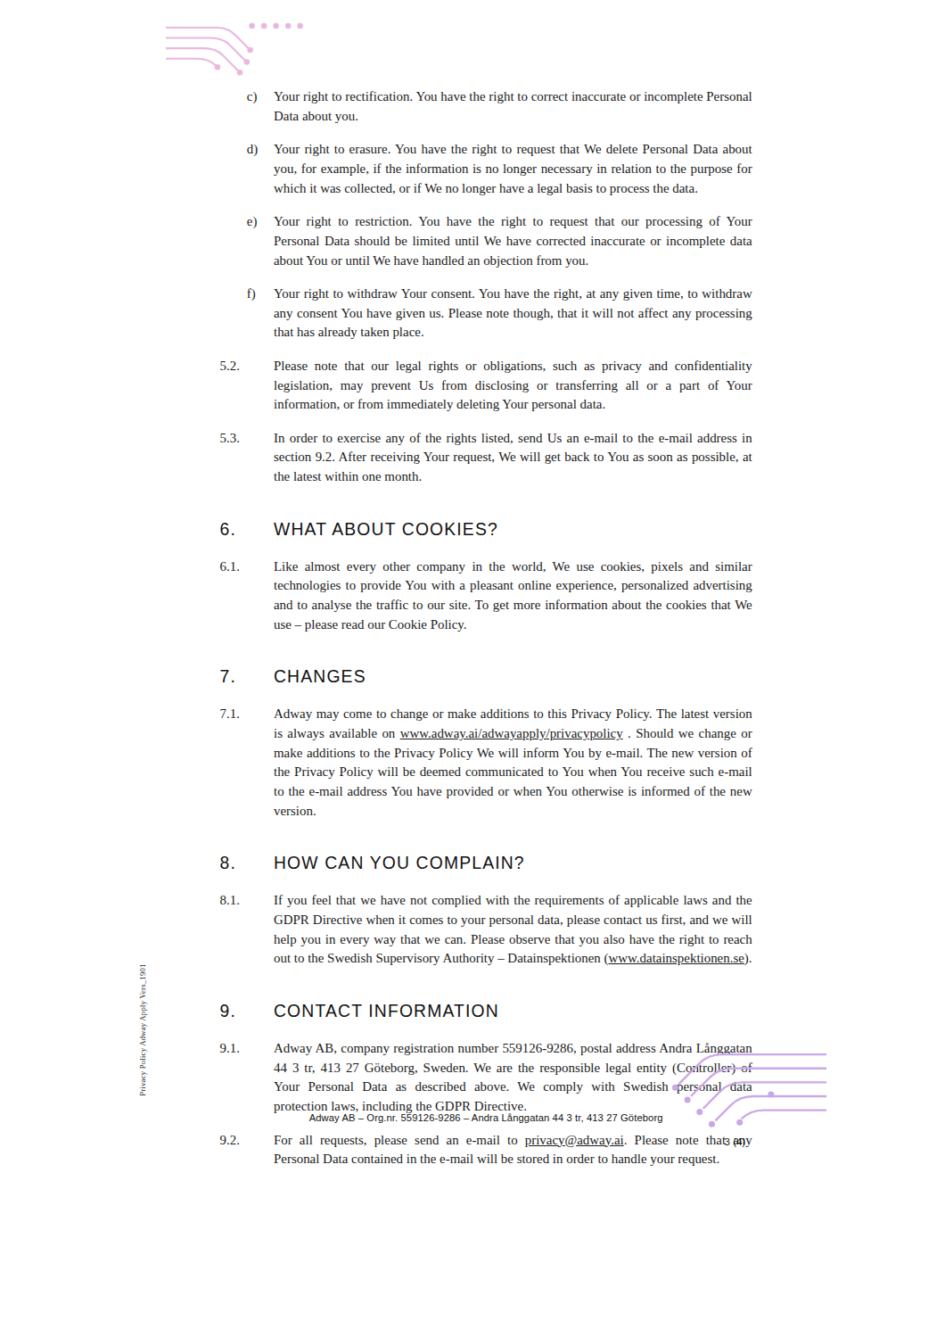c) Your right to rectification. You have the right to correct inaccurate or incomplete Personal Data about you.
d) Your right to erasure. You have the right to request that We delete Personal Data about you, for example, if the information is no longer necessary in relation to the purpose for which it was collected, or if We no longer have a legal basis to process the data.
e) Your right to restriction. You have the right to request that our processing of Your Personal Data should be limited until We have corrected inaccurate or incomplete data about You or until We have handled an objection from you.
f) Your right to withdraw Your consent. You have the right, at any given time, to withdraw any consent You have given us. Please note though, that it will not affect any processing that has already taken place.
5.2. Please note that our legal rights or obligations, such as privacy and confidentiality legislation, may prevent Us from disclosing or transferring all or a part of Your information, or from immediately deleting Your personal data.
5.3. In order to exercise any of the rights listed, send Us an e-mail to the e-mail address in section 9.2. After receiving Your request, We will get back to You as soon as possible, at the latest within one month.
6. WHAT ABOUT COOKIES?
6.1. Like almost every other company in the world, We use cookies, pixels and similar technologies to provide You with a pleasant online experience, personalized advertising and to analyse the traffic to our site. To get more information about the cookies that We use – please read our Cookie Policy.
7. CHANGES
7.1. Adway may come to change or make additions to this Privacy Policy. The latest version is always available on www.adway.ai/adwayapply/privacypolicy . Should we change or make additions to the Privacy Policy We will inform You by e-mail. The new version of the Privacy Policy will be deemed communicated to You when You receive such e-mail to the e-mail address You have provided or when You otherwise is informed of the new version.
8. HOW CAN YOU COMPLAIN?
8.1. If you feel that we have not complied with the requirements of applicable laws and the GDPR Directive when it comes to your personal data, please contact us first, and we will help you in every way that we can. Please observe that you also have the right to reach out to the Swedish Supervisory Authority – Datainspektionen (www.datainspektionen.se).
9. CONTACT INFORMATION
9.1. Adway AB, company registration number 559126-9286, postal address Andra Långgatan 44 3 tr, 413 27 Göteborg, Sweden. We are the responsible legal entity (Controller) of Your Personal Data as described above. We comply with Swedish personal data protection laws, including the GDPR Directive.
9.2. For all requests, please send an e-mail to privacy@adway.ai. Please note that any Personal Data contained in the e-mail will be stored in order to handle your request.
Privacy Policy Adway Apply Vers_1901
Adway AB – Org.nr. 559126-9286 – Andra Långgatan 44 3 tr, 413 27 Göteborg
3 (4)